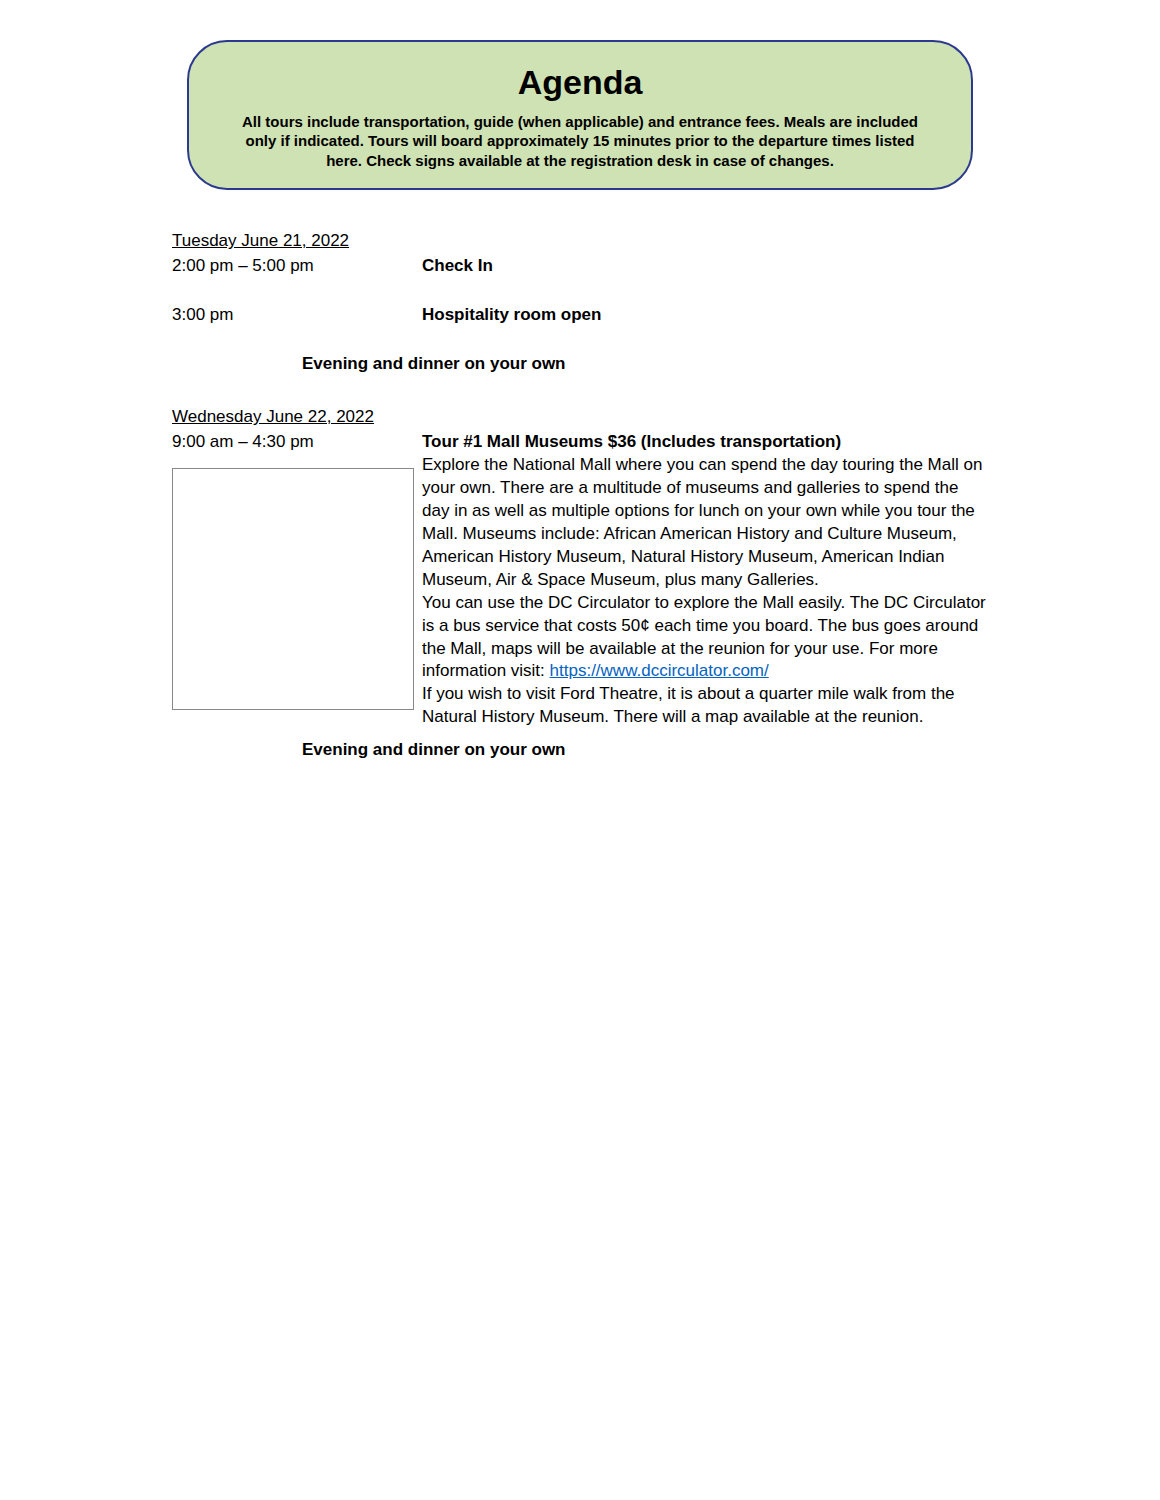Agenda
All tours include transportation, guide (when applicable) and entrance fees. Meals are included only if indicated. Tours will board approximately 15 minutes prior to the departure times listed here. Check signs available at the registration desk in case of changes.
Tuesday June 21, 2022
2:00 pm – 5:00 pm
Check In
3:00 pm
Hospitality room open
Evening and dinner on your own
Wednesday June 22, 2022
9:00 am – 4:30 pm
Tour #1 Mall Museums $36 (Includes transportation)
Explore the National Mall where you can spend the day touring the Mall on your own. There are a multitude of museums and galleries to spend the day in as well as multiple options for lunch on your own while you tour the Mall. Museums include: African American History and Culture Museum, American History Museum, Natural History Museum, American Indian Museum, Air & Space Museum, plus many Galleries.
You can use the DC Circulator to explore the Mall easily. The DC Circulator is a bus service that costs 50¢ each time you board. The bus goes around the Mall, maps will be available at the reunion for your use. For more information visit: https://www.dccirculator.com/
If you wish to visit Ford Theatre, it is about a quarter mile walk from the Natural History Museum. There will a map available at the reunion.
Evening and dinner on your own